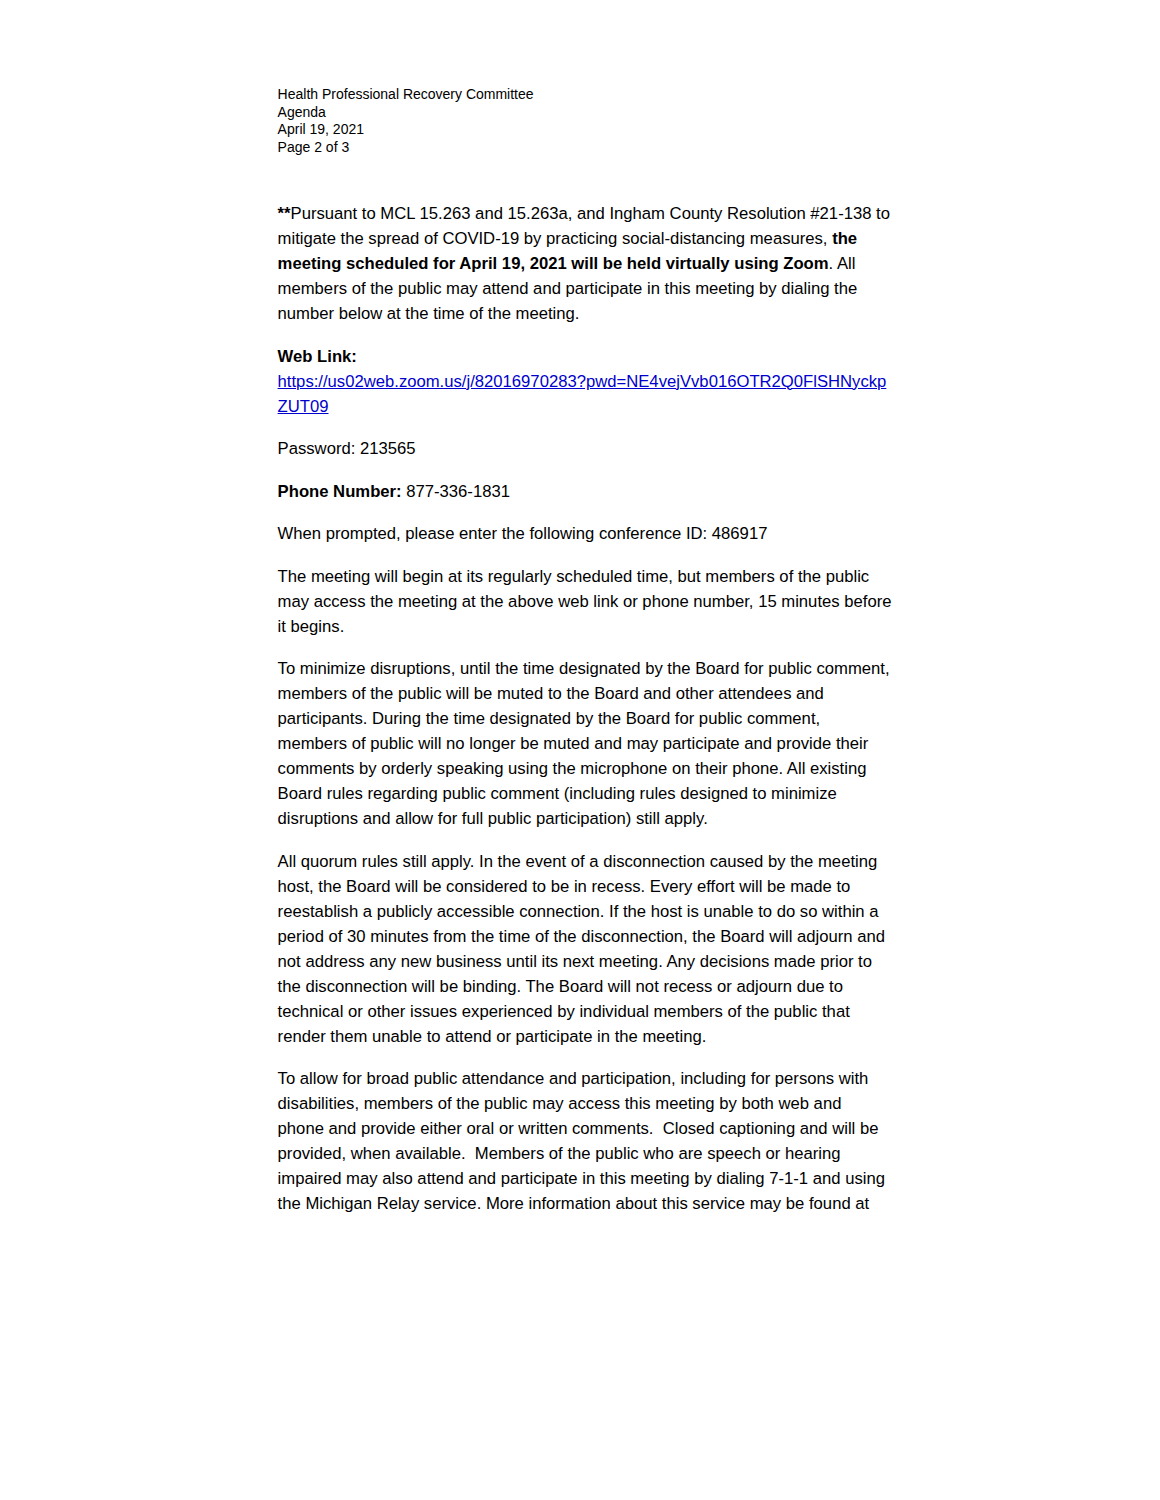Health Professional Recovery Committee
Agenda
April 19, 2021
Page 2 of 3
**Pursuant to MCL 15.263 and 15.263a, and Ingham County Resolution #21-138 to mitigate the spread of COVID-19 by practicing social-distancing measures, the meeting scheduled for April 19, 2021 will be held virtually using Zoom. All members of the public may attend and participate in this meeting by dialing the number below at the time of the meeting.
Web Link:
https://us02web.zoom.us/j/82016970283?pwd=NE4vejVvb016OTR2Q0FlSHNyckpZUT09
Password: 213565
Phone Number: 877-336-1831
When prompted, please enter the following conference ID: 486917
The meeting will begin at its regularly scheduled time, but members of the public may access the meeting at the above web link or phone number, 15 minutes before it begins.
To minimize disruptions, until the time designated by the Board for public comment, members of the public will be muted to the Board and other attendees and participants. During the time designated by the Board for public comment, members of public will no longer be muted and may participate and provide their comments by orderly speaking using the microphone on their phone. All existing Board rules regarding public comment (including rules designed to minimize disruptions and allow for full public participation) still apply.
All quorum rules still apply. In the event of a disconnection caused by the meeting host, the Board will be considered to be in recess. Every effort will be made to reestablish a publicly accessible connection. If the host is unable to do so within a period of 30 minutes from the time of the disconnection, the Board will adjourn and not address any new business until its next meeting. Any decisions made prior to the disconnection will be binding. The Board will not recess or adjourn due to technical or other issues experienced by individual members of the public that render them unable to attend or participate in the meeting.
To allow for broad public attendance and participation, including for persons with disabilities, members of the public may access this meeting by both web and phone and provide either oral or written comments. Closed captioning and will be provided, when available. Members of the public who are speech or hearing impaired may also attend and participate in this meeting by dialing 7-1-1 and using the Michigan Relay service. More information about this service may be found at